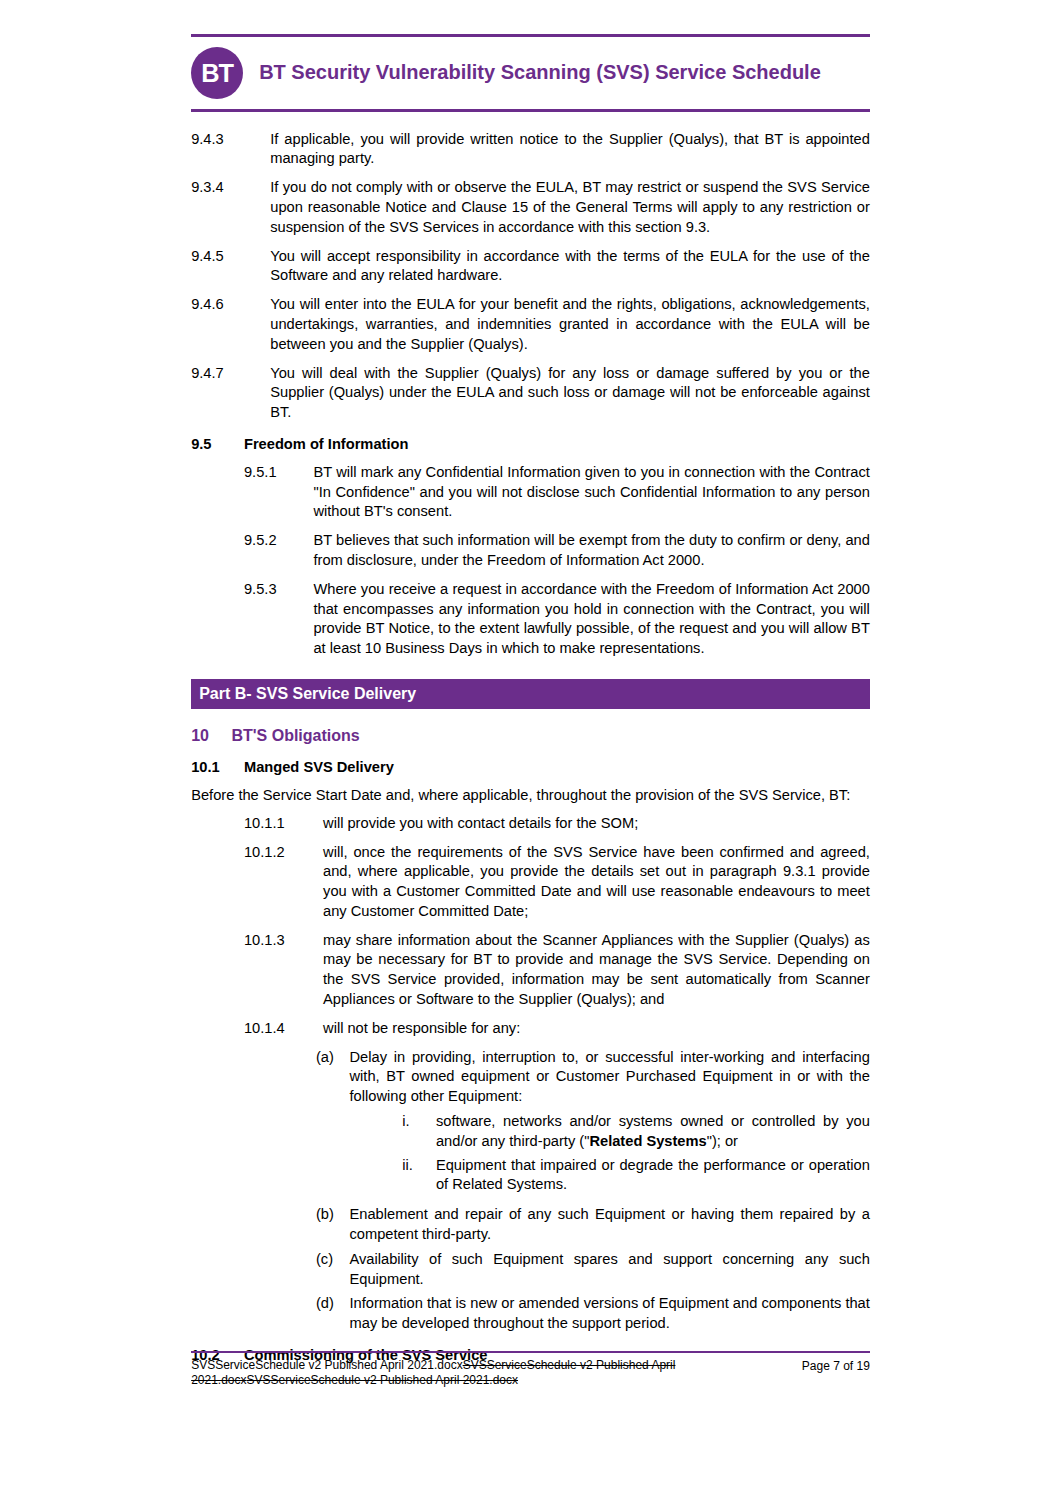BT
BT Security Vulnerability Scanning (SVS) Service Schedule
9.4.3
If applicable, you will provide written notice to the Supplier (Qualys), that BT is appointed managing party.
9.3.4
If you do not comply with or observe the EULA, BT may restrict or suspend the SVS Service upon reasonable Notice and Clause 15 of the General Terms will apply to any restriction or suspension of the SVS Services in accordance with this section 9.3.
9.4.5
You will accept responsibility in accordance with the terms of the EULA for the use of the Software and any related hardware.
9.4.6
You will enter into the EULA for your benefit and the rights, obligations, acknowledgements, undertakings, warranties, and indemnities granted in accordance with the EULA will be between you and the Supplier (Qualys).
9.4.7
You will deal with the Supplier (Qualys) for any loss or damage suffered by you or the Supplier (Qualys) under the EULA and such loss or damage will not be enforceable against BT.
9.5 Freedom of Information
9.5.1
BT will mark any Confidential Information given to you in connection with the Contract "In Confidence" and you will not disclose such Confidential Information to any person without BT's consent.
9.5.2
BT believes that such information will be exempt from the duty to confirm or deny, and from disclosure, under the Freedom of Information Act 2000.
9.5.3
Where you receive a request in accordance with the Freedom of Information Act 2000 that encompasses any information you hold in connection with the Contract, you will provide BT Notice, to the extent lawfully possible, of the request and you will allow BT at least 10 Business Days in which to make representations.
Part B- SVS Service Delivery
10 BT'S Obligations
10.1 Manged SVS Delivery
Before the Service Start Date and, where applicable, throughout the provision of the SVS Service, BT:
10.1.1
will provide you with contact details for the SOM;
10.1.2
will, once the requirements of the SVS Service have been confirmed and agreed, and, where applicable, you provide the details set out in paragraph 9.3.1 provide you with a Customer Committed Date and will use reasonable endeavours to meet any Customer Committed Date;
10.1.3
may share information about the Scanner Appliances with the Supplier (Qualys) as may be necessary for BT to provide and manage the SVS Service. Depending on the SVS Service provided, information may be sent automatically from Scanner Appliances or Software to the Supplier (Qualys); and
10.1.4
will not be responsible for any:
(a) Delay in providing, interruption to, or successful inter-working and interfacing with, BT owned equipment or Customer Purchased Equipment in or with the following other Equipment:
i. software, networks and/or systems owned or controlled by you and/or any third-party ("Related Systems"); or
ii. Equipment that impaired or degrade the performance or operation of Related Systems.
(b) Enablement and repair of any such Equipment or having them repaired by a competent third-party.
(c) Availability of such Equipment spares and support concerning any such Equipment.
(d) Information that is new or amended versions of Equipment and components that may be developed throughout the support period.
10.2 Commissioning of the SVS Service
SVSServiceSchedule v2 Published April 2021.docxSVSServiceSchedule v2 Published April 2021.docx SVSServiceSchedule v2 Published April 2021.docx
Page 7 of 19